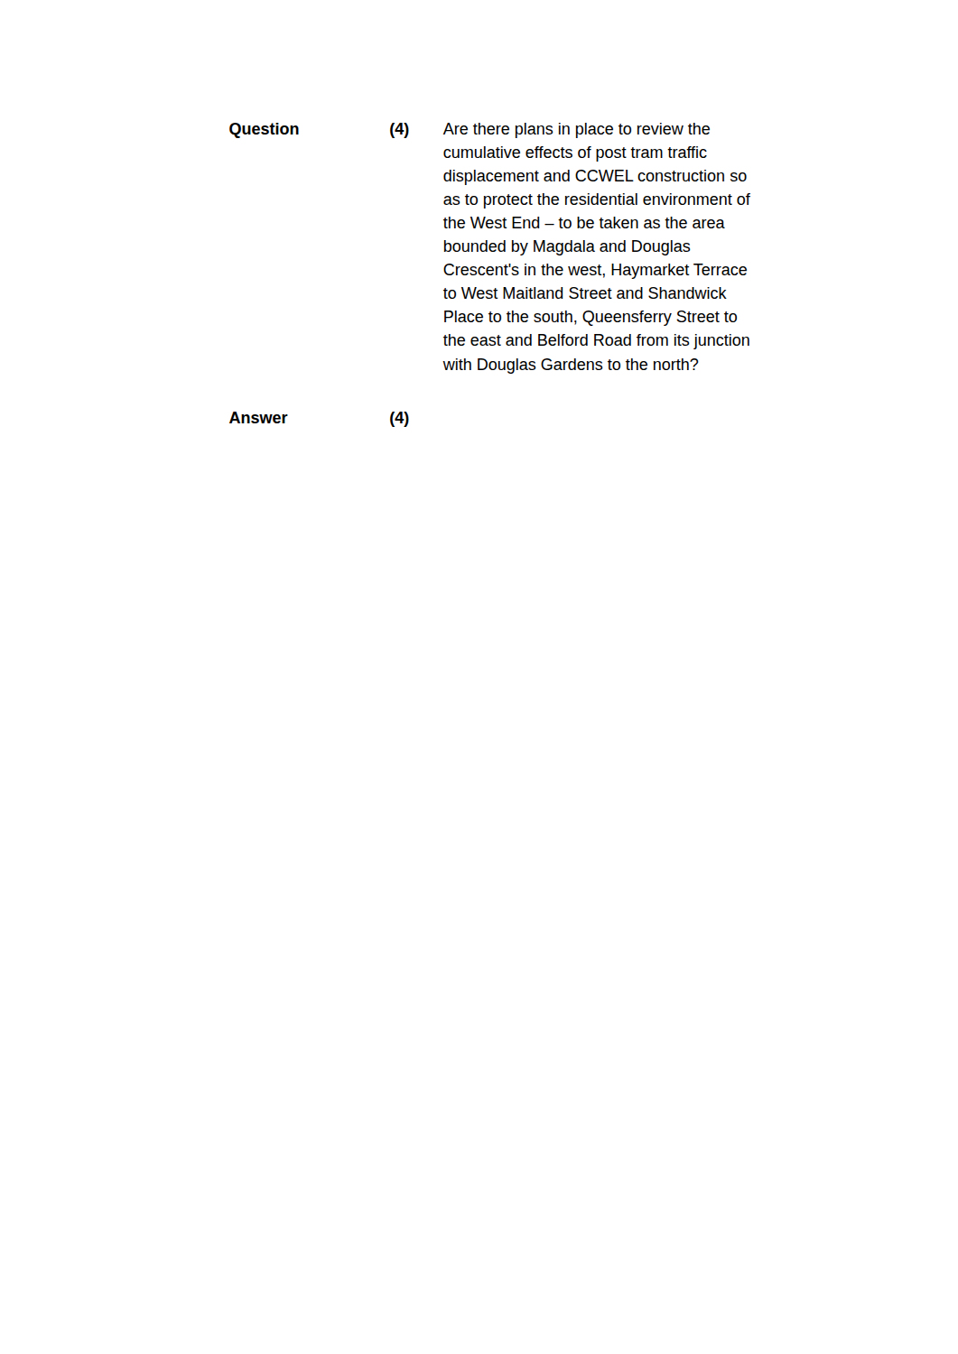Question
(4)
Are there plans in place to review the cumulative effects of post tram traffic displacement and CCWEL construction so as to protect the residential environment of the West End – to be taken as the area bounded by Magdala and Douglas Crescent's in the west, Haymarket Terrace to West Maitland Street and Shandwick Place to the south, Queensferry Street to the east and Belford Road from its junction with Douglas Gardens to the north?
Answer
(4)